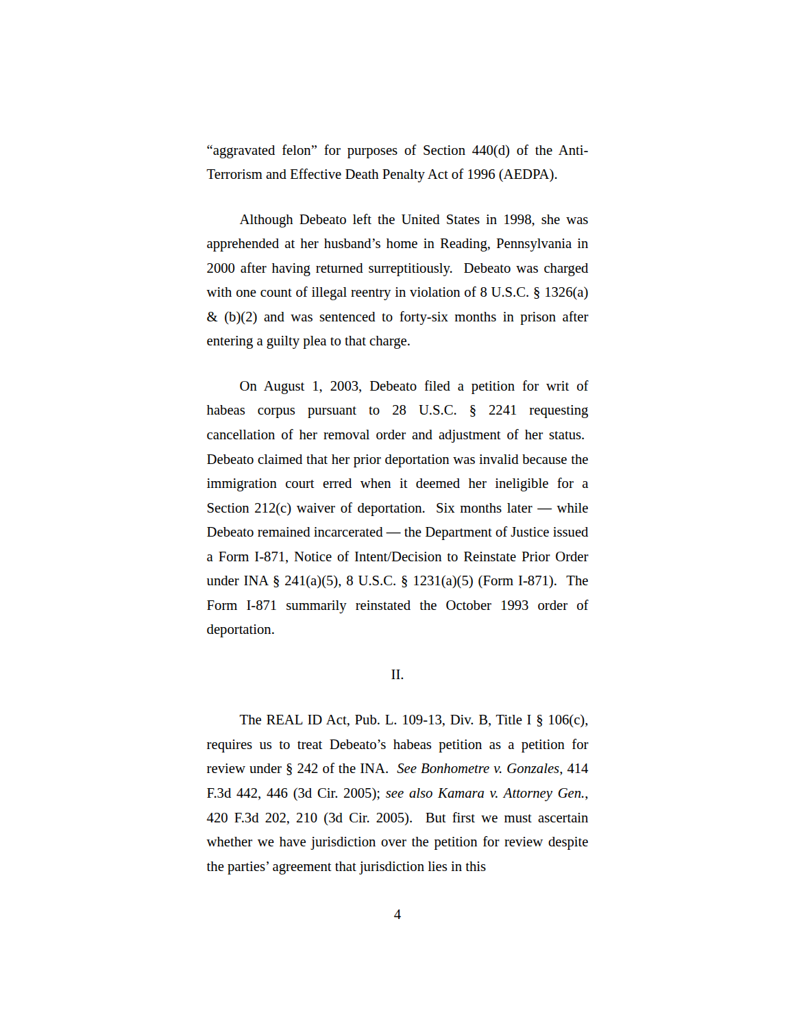“aggravated felon” for purposes of Section 440(d) of the Anti-Terrorism and Effective Death Penalty Act of 1996 (AEDPA).
Although Debeato left the United States in 1998, she was apprehended at her husband’s home in Reading, Pennsylvania in 2000 after having returned surreptitiously. Debeato was charged with one count of illegal reentry in violation of 8 U.S.C. § 1326(a) & (b)(2) and was sentenced to forty-six months in prison after entering a guilty plea to that charge.
On August 1, 2003, Debeato filed a petition for writ of habeas corpus pursuant to 28 U.S.C. § 2241 requesting cancellation of her removal order and adjustment of her status. Debeato claimed that her prior deportation was invalid because the immigration court erred when it deemed her ineligible for a Section 212(c) waiver of deportation. Six months later — while Debeato remained incarcerated — the Department of Justice issued a Form I-871, Notice of Intent/Decision to Reinstate Prior Order under INA § 241(a)(5), 8 U.S.C. § 1231(a)(5) (Form I-871). The Form I-871 summarily reinstated the October 1993 order of deportation.
II.
The REAL ID Act, Pub. L. 109-13, Div. B, Title I § 106(c), requires us to treat Debeato’s habeas petition as a petition for review under § 242 of the INA. See Bonhometre v. Gonzales, 414 F.3d 442, 446 (3d Cir. 2005); see also Kamara v. Attorney Gen., 420 F.3d 202, 210 (3d Cir. 2005). But first we must ascertain whether we have jurisdiction over the petition for review despite the parties’ agreement that jurisdiction lies in this
4